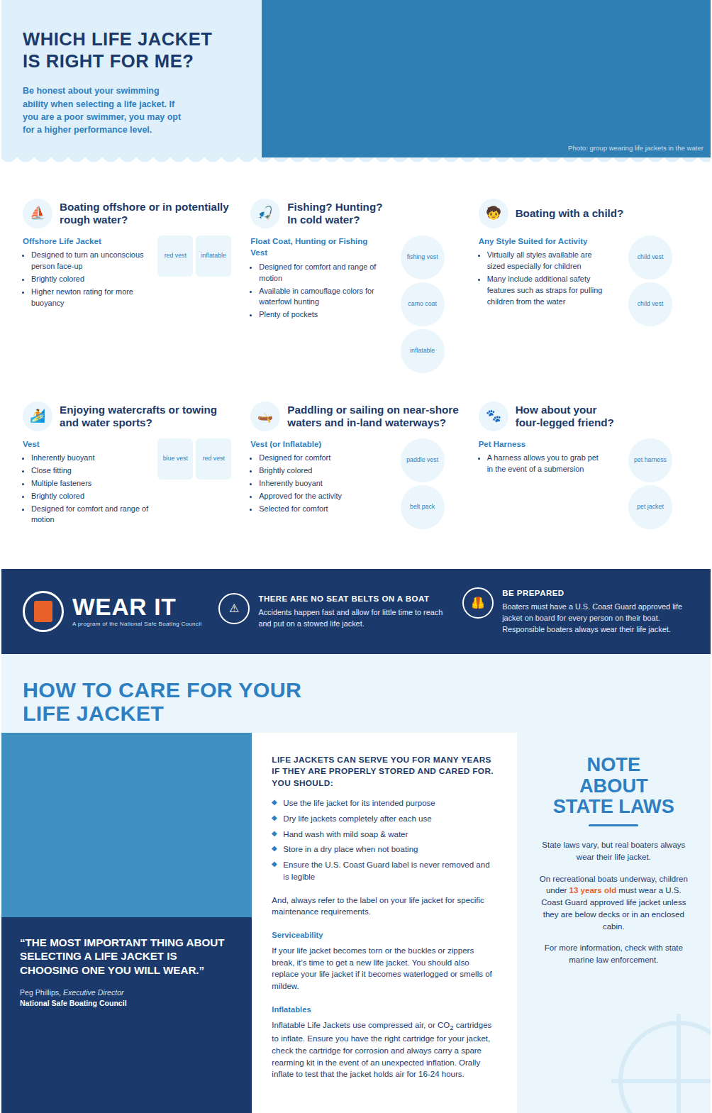Which Life Jacket
Is Right For Me?
Be honest about your swimming ability when selecting a life jacket. If you are a poor swimmer, you may opt for a higher performance level.
Photo: group wearing life jackets in the water
⛵
Boating offshore or in potentially rough water?
Offshore Life Jacket
Designed to turn an unconscious person face-up
Brightly colored
Higher newton rating for more buoyancy
red vest
inflatable
🎣
Fishing? Hunting?
In cold water?
Float Coat, Hunting or Fishing Vest
Designed for comfort and range of motion
Available in camouflage colors for waterfowl hunting
Plenty of pockets
fishing vest
camo coat
inflatable
🧒
Boating with a child?
Any Style Suited for Activity
Virtually all styles available are sized especially for children
Many include additional safety features such as straps for pulling children from the water
child vest
child vest
🏄
Enjoying watercrafts or towing and water sports?
Vest
Inherently buoyant
Close fitting
Multiple fasteners
Brightly colored
Designed for comfort and range of motion
blue vest
red vest
🛶
Paddling or sailing on near-shore waters and in-land waterways?
Vest (or Inflatable)
Designed for comfort
Brightly colored
Inherently buoyant
Approved for the activity
Selected for comfort
paddle vest
belt pack
🐾
How about your
four-legged friend?
Pet Harness
A harness allows you to grab pet in the event of a submersion
pet harness
pet jacket
WEAR IT
A program of the National Safe Boating Council
⚠
There are no seat belts on a boat
Accidents happen fast and allow for little time to reach and put on a stowed life jacket.
🦺
Be prepared
Boaters must have a U.S. Coast Guard approved life jacket on board for every person on their boat. Responsible boaters always wear their life jacket.
How To Care For Your
Life Jacket
“The most important thing about selecting a life jacket is choosing one you will wear.”
Peg Phillips, Executive Director
National Safe Boating Council
Life jackets can serve you for many years if they are properly stored and cared for. You should:
Use the life jacket for its intended purpose
Dry life jackets completely after each use
Hand wash with mild soap & water
Store in a dry place when not boating
Ensure the U.S. Coast Guard label is never removed and is legible
And, always refer to the label on your life jacket for specific maintenance requirements.
Serviceability
If your life jacket becomes torn or the buckles or zippers break, it’s time to get a new life jacket. You should also replace your life jacket if it becomes waterlogged or smells of mildew.
Inflatables
Inflatable Life Jackets use compressed air, or CO2 cartridges to inflate. Ensure you have the right cartridge for your jacket, check the cartridge for corrosion and always carry a spare rearming kit in the event of an unexpected inflation. Orally inflate to test that the jacket holds air for 16-24 hours.
Note
About
State Laws
State laws vary, but real boaters always wear their life jacket.
On recreational boats underway, children under 13 years old must wear a U.S. Coast Guard approved life jacket unless they are below decks or in an enclosed cabin.
For more information, check with state marine law enforcement.